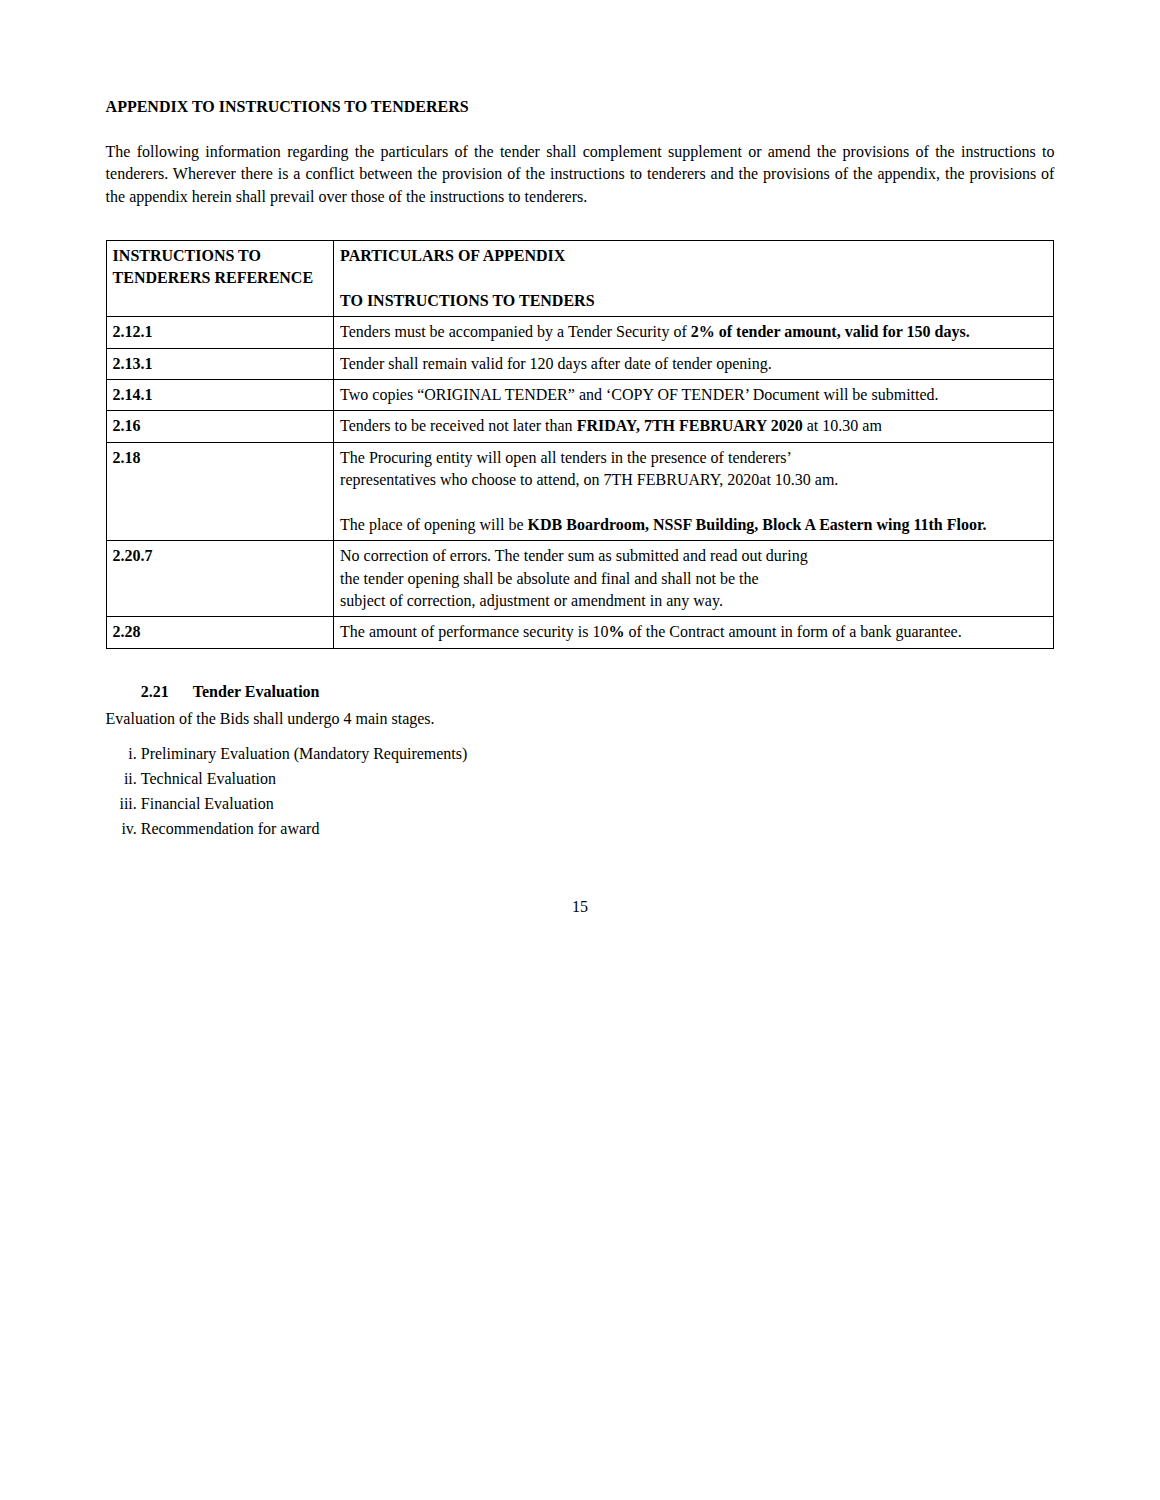APPENDIX TO INSTRUCTIONS TO TENDERERS
The following information regarding the particulars of the tender shall complement supplement or amend the provisions of the instructions to tenderers. Wherever there is a conflict between the provision of the instructions to tenderers and the provisions of the appendix, the provisions of the appendix herein shall prevail over those of the instructions to tenderers.
| INSTRUCTIONS TO TENDERERS REFERENCE | PARTICULARS OF APPENDIX TO INSTRUCTIONS TO TENDERS |
| --- | --- |
| 2.12.1 | Tenders must be accompanied by a Tender Security of 2% of tender amount, valid for 150 days. |
| 2.13.1 | Tender shall remain valid for 120 days after date of tender opening. |
| 2.14.1 | Two copies “ORIGINAL TENDER” and ‘COPY OF TENDER’ Document will be submitted. |
| 2.16 | Tenders to be received not later than FRIDAY, 7TH FEBRUARY 2020 at 10.30 am |
| 2.18 | The Procuring entity will open all tenders in the presence of tenderers’ representatives who choose to attend, on 7TH FEBRUARY, 2020at 10.30 am. The place of opening will be KDB Boardroom, NSSF Building, Block A Eastern wing 11th Floor. |
| 2.20.7 | No correction of errors. The tender sum as submitted and read out during the tender opening shall be absolute and final and shall not be the subject of correction, adjustment or amendment in any way. |
| 2.28 | The amount of performance security is 10 % of the Contract amount in form of a bank guarantee. |
2.21 Tender Evaluation
Evaluation of the Bids shall undergo 4 main stages.
Preliminary Evaluation (Mandatory Requirements)
Technical Evaluation
Financial Evaluation
Recommendation for award
15